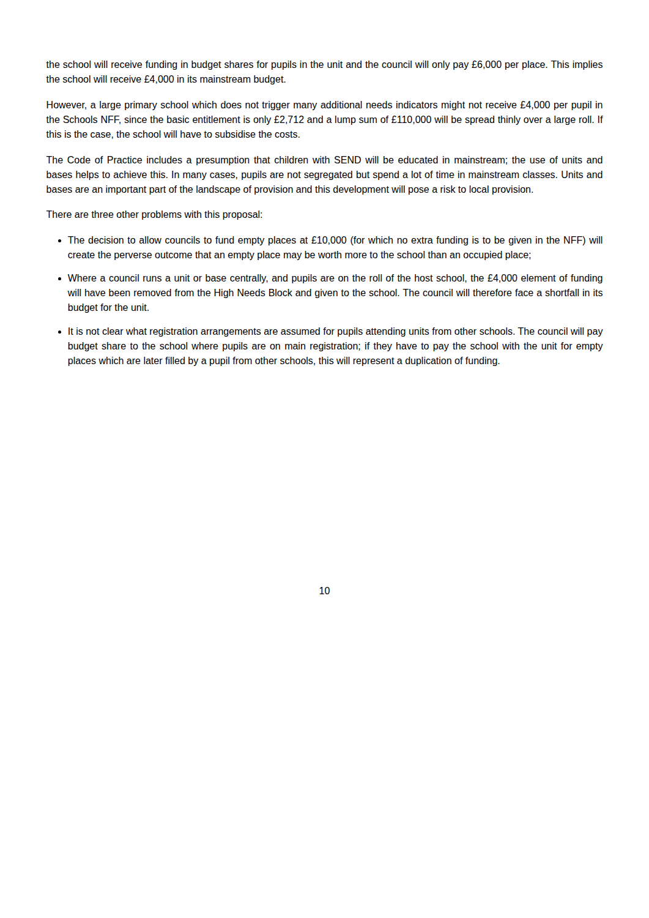the school will receive funding in budget shares for pupils in the unit and the council will only pay £6,000 per place. This implies the school will receive £4,000 in its mainstream budget.
However, a large primary school which does not trigger many additional needs indicators might not receive £4,000 per pupil in the Schools NFF, since the basic entitlement is only £2,712 and a lump sum of £110,000 will be spread thinly over a large roll. If this is the case, the school will have to subsidise the costs.
The Code of Practice includes a presumption that children with SEND will be educated in mainstream; the use of units and bases helps to achieve this. In many cases, pupils are not segregated but spend a lot of time in mainstream classes. Units and bases are an important part of the landscape of provision and this development will pose a risk to local provision.
There are three other problems with this proposal:
The decision to allow councils to fund empty places at £10,000 (for which no extra funding is to be given in the NFF) will create the perverse outcome that an empty place may be worth more to the school than an occupied place;
Where a council runs a unit or base centrally, and pupils are on the roll of the host school, the £4,000 element of funding will have been removed from the High Needs Block and given to the school. The council will therefore face a shortfall in its budget for the unit.
It is not clear what registration arrangements are assumed for pupils attending units from other schools. The council will pay budget share to the school where pupils are on main registration; if they have to pay the school with the unit for empty places which are later filled by a pupil from other schools, this will represent a duplication of funding.
10